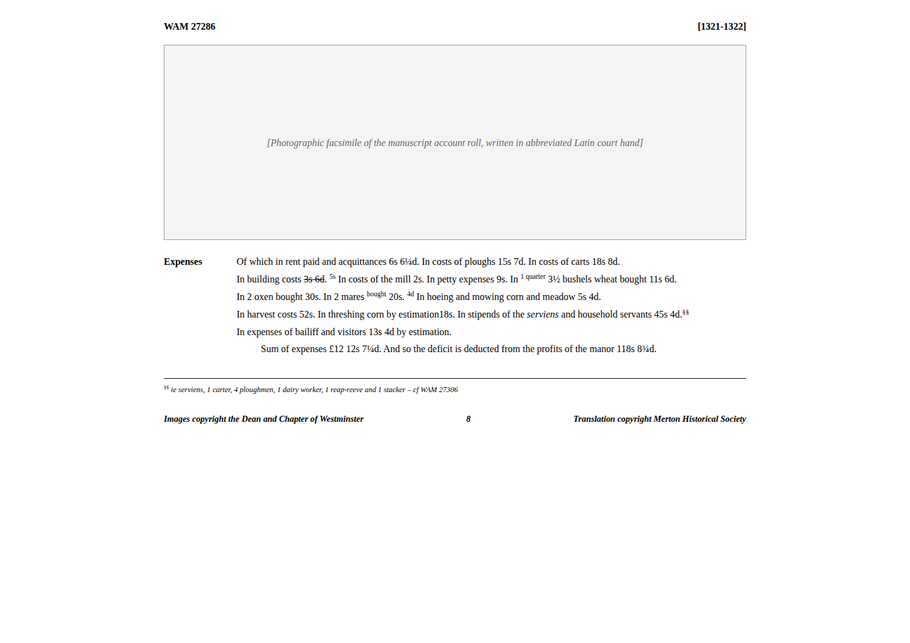WAM 27286 [1321-1322]
[Photographic facsimile of the manuscript account roll, written in abbreviated Latin court hand]
Expenses
Of which in rent paid and acquittances 6s 6¼d. In costs of ploughs 15s 7d. In costs of carts 18s 8d.
In building costs 3s 6d. 5s In costs of the mill 2s. In petty expenses 9s. In 1 quarter 3½ bushels wheat bought 11s 6d.
In 2 oxen bought 30s. In 2 mares bought 20s. 4d In hoeing and mowing corn and meadow 5s 4d.
In harvest costs 52s. In threshing corn by estimation18s. In stipends of the serviens and household servants 45s 4d.§§
In expenses of bailiff and visitors 13s 4d by estimation.
Sum of expenses £12 12s 7¼d. And so the deficit is deducted from the profits of the manor 118s 8¾d.
§§ ie serviens, 1 carter, 4 ploughmen, 1 dairy worker, 1 reap-reeve and 1 stacker – cf WAM 27306
Images copyright the Dean and Chapter of Westminster 8 Translation copyright Merton Historical Society